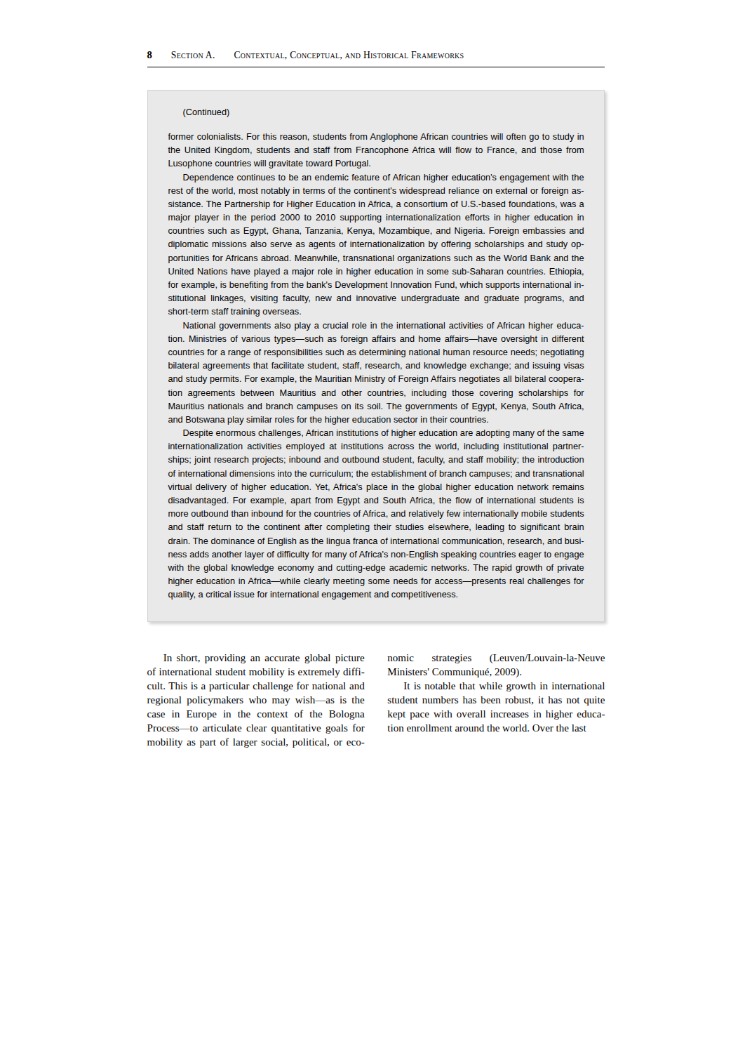8 Section A. Contextual, Conceptual, and Historical Frameworks
(Continued)
former colonialists. For this reason, students from Anglophone African countries will often go to study in the United Kingdom, students and staff from Francophone Africa will flow to France, and those from Lusophone countries will gravitate toward Portugal.
Dependence continues to be an endemic feature of African higher education's engagement with the rest of the world, most notably in terms of the continent's widespread reliance on external or foreign assistance. The Partnership for Higher Education in Africa, a consortium of U.S.-based foundations, was a major player in the period 2000 to 2010 supporting internationalization efforts in higher education in countries such as Egypt, Ghana, Tanzania, Kenya, Mozambique, and Nigeria. Foreign embassies and diplomatic missions also serve as agents of internationalization by offering scholarships and study opportunities for Africans abroad. Meanwhile, transnational organizations such as the World Bank and the United Nations have played a major role in higher education in some sub-Saharan countries. Ethiopia, for example, is benefiting from the bank's Development Innovation Fund, which supports international institutional linkages, visiting faculty, new and innovative undergraduate and graduate programs, and short-term staff training overseas.
National governments also play a crucial role in the international activities of African higher education. Ministries of various types—such as foreign affairs and home affairs—have oversight in different countries for a range of responsibilities such as determining national human resource needs; negotiating bilateral agreements that facilitate student, staff, research, and knowledge exchange; and issuing visas and study permits. For example, the Mauritian Ministry of Foreign Affairs negotiates all bilateral cooperation agreements between Mauritius and other countries, including those covering scholarships for Mauritius nationals and branch campuses on its soil. The governments of Egypt, Kenya, South Africa, and Botswana play similar roles for the higher education sector in their countries.
Despite enormous challenges, African institutions of higher education are adopting many of the same internationalization activities employed at institutions across the world, including institutional partnerships; joint research projects; inbound and outbound student, faculty, and staff mobility; the introduction of international dimensions into the curriculum; the establishment of branch campuses; and transnational virtual delivery of higher education. Yet, Africa's place in the global higher education network remains disadvantaged. For example, apart from Egypt and South Africa, the flow of international students is more outbound than inbound for the countries of Africa, and relatively few internationally mobile students and staff return to the continent after completing their studies elsewhere, leading to significant brain drain. The dominance of English as the lingua franca of international communication, research, and business adds another layer of difficulty for many of Africa's non-English speaking countries eager to engage with the global knowledge economy and cutting-edge academic networks. The rapid growth of private higher education in Africa—while clearly meeting some needs for access—presents real challenges for quality, a critical issue for international engagement and competitiveness.
In short, providing an accurate global picture of international student mobility is extremely difficult. This is a particular challenge for national and regional policymakers who may wish—as is the case in Europe in the context of the Bologna Process—to articulate clear quantitative goals for mobility as part of larger social, political, or economic strategies (Leuven/Louvain-la-Neuve Ministers' Communiqué, 2009).
It is notable that while growth in international student numbers has been robust, it has not quite kept pace with overall increases in higher education enrollment around the world. Over the last